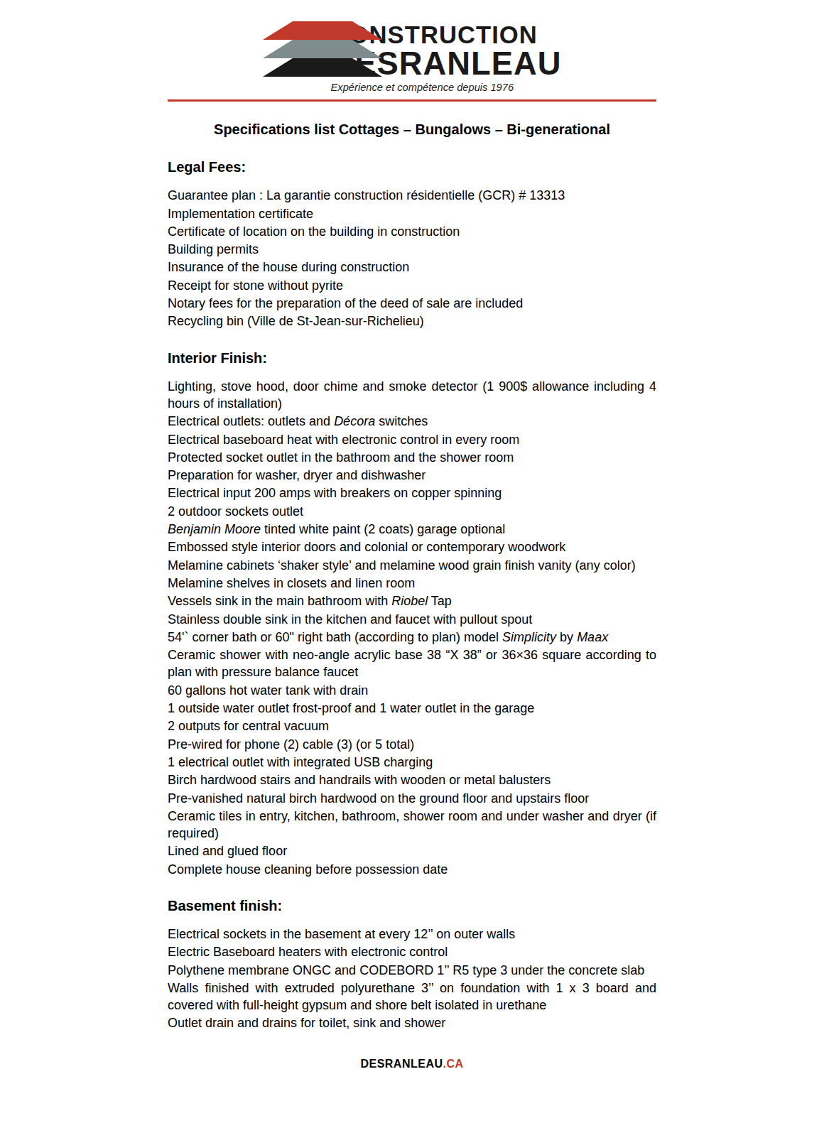CONSTRUCTION
DESRANLEAU
Expérience et compétence depuis 1976
Specifications list Cottages – Bungalows – Bi-generational
Legal Fees:
Guarantee plan : La garantie construction résidentielle (GCR) # 13313
Implementation certificate
Certificate of location on the building in construction
Building permits
Insurance of the house during construction
Receipt for stone without pyrite
Notary fees for the preparation of the deed of sale are included
Recycling bin (Ville de St-Jean-sur-Richelieu)
Interior Finish:
Lighting, stove hood, door chime and smoke detector (1 900$ allowance including 4 hours of installation)
Electrical outlets: outlets and Décora switches
Electrical baseboard heat with electronic control in every room
Protected socket outlet in the bathroom and the shower room
Preparation for washer, dryer and dishwasher
Electrical input 200 amps with breakers on copper spinning
2 outdoor sockets outlet
Benjamin Moore tinted white paint (2 coats) garage optional
Embossed style interior doors and colonial or contemporary woodwork
Melamine cabinets ‘shaker style’ and melamine wood grain finish vanity (any color)
Melamine shelves in closets and linen room
Vessels sink in the main bathroom with Riobel Tap
Stainless double sink in the kitchen and faucet with pullout spout
54'` corner bath or 60" right bath (according to plan) model Simplicity by Maax
Ceramic shower with neo-angle acrylic base 38 “X 38” or 36×36 square according to plan with pressure balance faucet
60 gallons hot water tank with drain
1 outside water outlet frost-proof and 1 water outlet in the garage
2 outputs for central vacuum
Pre-wired for phone (2) cable (3) (or 5 total)
1 electrical outlet with integrated USB charging
Birch hardwood stairs and handrails with wooden or metal balusters
Pre-vanished natural birch hardwood on the ground floor and upstairs floor
Ceramic tiles in entry, kitchen, bathroom, shower room and under washer and dryer (if required)
Lined and glued floor
Complete house cleaning before possession date
Basement finish:
Electrical sockets in the basement at every 12’’ on outer walls
Electric Baseboard heaters with electronic control
Polythene membrane ONGC and CODEBORD 1’’ R5 type 3 under the concrete slab
Walls finished with extruded polyurethane 3’’ on foundation with 1 x 3 board and covered with full-height gypsum and shore belt isolated in urethane
Outlet drain and drains for toilet, sink and shower
DESRANLEAU.CA